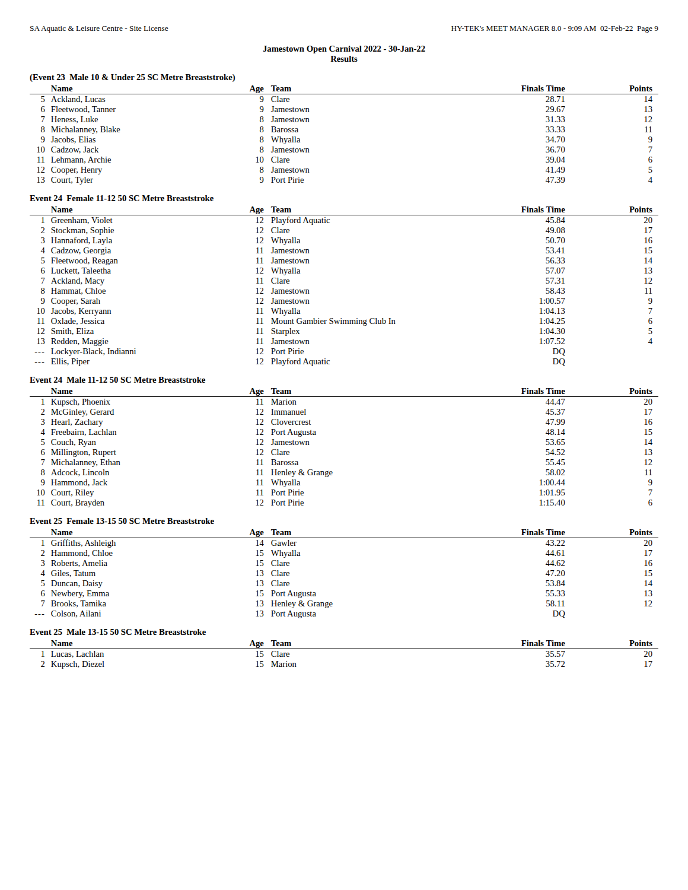SA Aquatic & Leisure Centre - Site License
HY-TEK's MEET MANAGER 8.0 - 9:09 AM 02-Feb-22 Page 9
Jamestown Open Carnival 2022 - 30-Jan-22
Results
(Event 23 Male 10 & Under 25 SC Metre Breaststroke)
| | Name | Age | Team | Finals Time | Points |
| --- | --- | --- | --- | --- | --- |
| 5 | Ackland, Lucas | 9 | Clare | 28.71 | 14 |
| 6 | Fleetwood, Tanner | 9 | Jamestown | 29.67 | 13 |
| 7 | Heness, Luke | 8 | Jamestown | 31.33 | 12 |
| 8 | Michalanney, Blake | 8 | Barossa | 33.33 | 11 |
| 9 | Jacobs, Elias | 8 | Whyalla | 34.70 | 9 |
| 10 | Cadzow, Jack | 8 | Jamestown | 36.70 | 7 |
| 11 | Lehmann, Archie | 10 | Clare | 39.04 | 6 |
| 12 | Cooper, Henry | 8 | Jamestown | 41.49 | 5 |
| 13 | Court, Tyler | 9 | Port Pirie | 47.39 | 4 |
Event 24 Female 11-12 50 SC Metre Breaststroke
| | Name | Age | Team | Finals Time | Points |
| --- | --- | --- | --- | --- | --- |
| 1 | Greenham, Violet | 12 | Playford Aquatic | 45.84 | 20 |
| 2 | Stockman, Sophie | 12 | Clare | 49.08 | 17 |
| 3 | Hannaford, Layla | 12 | Whyalla | 50.70 | 16 |
| 4 | Cadzow, Georgia | 11 | Jamestown | 53.41 | 15 |
| 5 | Fleetwood, Reagan | 11 | Jamestown | 56.33 | 14 |
| 6 | Luckett, Taleetha | 12 | Whyalla | 57.07 | 13 |
| 7 | Ackland, Macy | 11 | Clare | 57.31 | 12 |
| 8 | Hammat, Chloe | 12 | Jamestown | 58.43 | 11 |
| 9 | Cooper, Sarah | 12 | Jamestown | 1:00.57 | 9 |
| 10 | Jacobs, Kerryann | 11 | Whyalla | 1:04.13 | 7 |
| 11 | Oxlade, Jessica | 11 | Mount Gambier Swimming Club In | 1:04.25 | 6 |
| 12 | Smith, Eliza | 11 | Starplex | 1:04.30 | 5 |
| 13 | Redden, Maggie | 11 | Jamestown | 1:07.52 | 4 |
| --- | Lockyer-Black, Indianni | 12 | Port Pirie | DQ | |
| --- | Ellis, Piper | 12 | Playford Aquatic | DQ | |
Event 24 Male 11-12 50 SC Metre Breaststroke
| | Name | Age | Team | Finals Time | Points |
| --- | --- | --- | --- | --- | --- |
| 1 | Kupsch, Phoenix | 11 | Marion | 44.47 | 20 |
| 2 | McGinley, Gerard | 12 | Immanuel | 45.37 | 17 |
| 3 | Hearl, Zachary | 12 | Clovercrest | 47.99 | 16 |
| 4 | Freebairn, Lachlan | 12 | Port Augusta | 48.14 | 15 |
| 5 | Couch, Ryan | 12 | Jamestown | 53.65 | 14 |
| 6 | Millington, Rupert | 12 | Clare | 54.52 | 13 |
| 7 | Michalanney, Ethan | 11 | Barossa | 55.45 | 12 |
| 8 | Adcock, Lincoln | 11 | Henley & Grange | 58.02 | 11 |
| 9 | Hammond, Jack | 11 | Whyalla | 1:00.44 | 9 |
| 10 | Court, Riley | 11 | Port Pirie | 1:01.95 | 7 |
| 11 | Court, Brayden | 12 | Port Pirie | 1:15.40 | 6 |
Event 25 Female 13-15 50 SC Metre Breaststroke
| | Name | Age | Team | Finals Time | Points |
| --- | --- | --- | --- | --- | --- |
| 1 | Griffiths, Ashleigh | 14 | Gawler | 43.22 | 20 |
| 2 | Hammond, Chloe | 15 | Whyalla | 44.61 | 17 |
| 3 | Roberts, Amelia | 15 | Clare | 44.62 | 16 |
| 4 | Giles, Tatum | 13 | Clare | 47.20 | 15 |
| 5 | Duncan, Daisy | 13 | Clare | 53.84 | 14 |
| 6 | Newbery, Emma | 15 | Port Augusta | 55.33 | 13 |
| 7 | Brooks, Tamika | 13 | Henley & Grange | 58.11 | 12 |
| --- | Colson, Ailani | 13 | Port Augusta | DQ | |
Event 25 Male 13-15 50 SC Metre Breaststroke
| | Name | Age | Team | Finals Time | Points |
| --- | --- | --- | --- | --- | --- |
| 1 | Lucas, Lachlan | 15 | Clare | 35.57 | 20 |
| 2 | Kupsch, Diezel | 15 | Marion | 35.72 | 17 |